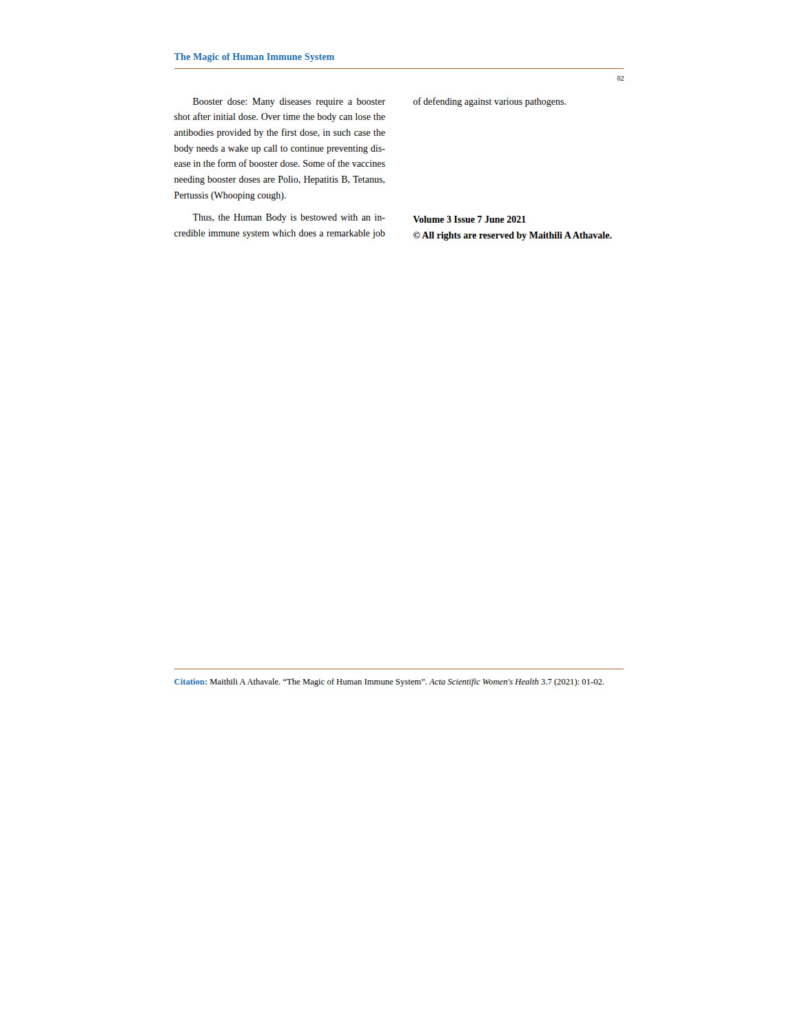The Magic of Human Immune System
02
Booster dose: Many diseases require a booster shot after initial dose. Over time the body can lose the antibodies provided by the first dose, in such case the body needs a wake up call to continue preventing disease in the form of booster dose. Some of the vaccines needing booster doses are Polio, Hepatitis B, Tetanus, Pertussis (Whooping cough).
Thus, the Human Body is bestowed with an incredible immune system which does a remarkable job of defending against various pathogens.
Volume 3 Issue 7 June 2021
© All rights are reserved by Maithili A Athavale.
Citation: Maithili A Athavale. “The Magic of Human Immune System”. Acta Scientific Women's Health 3.7 (2021): 01-02.